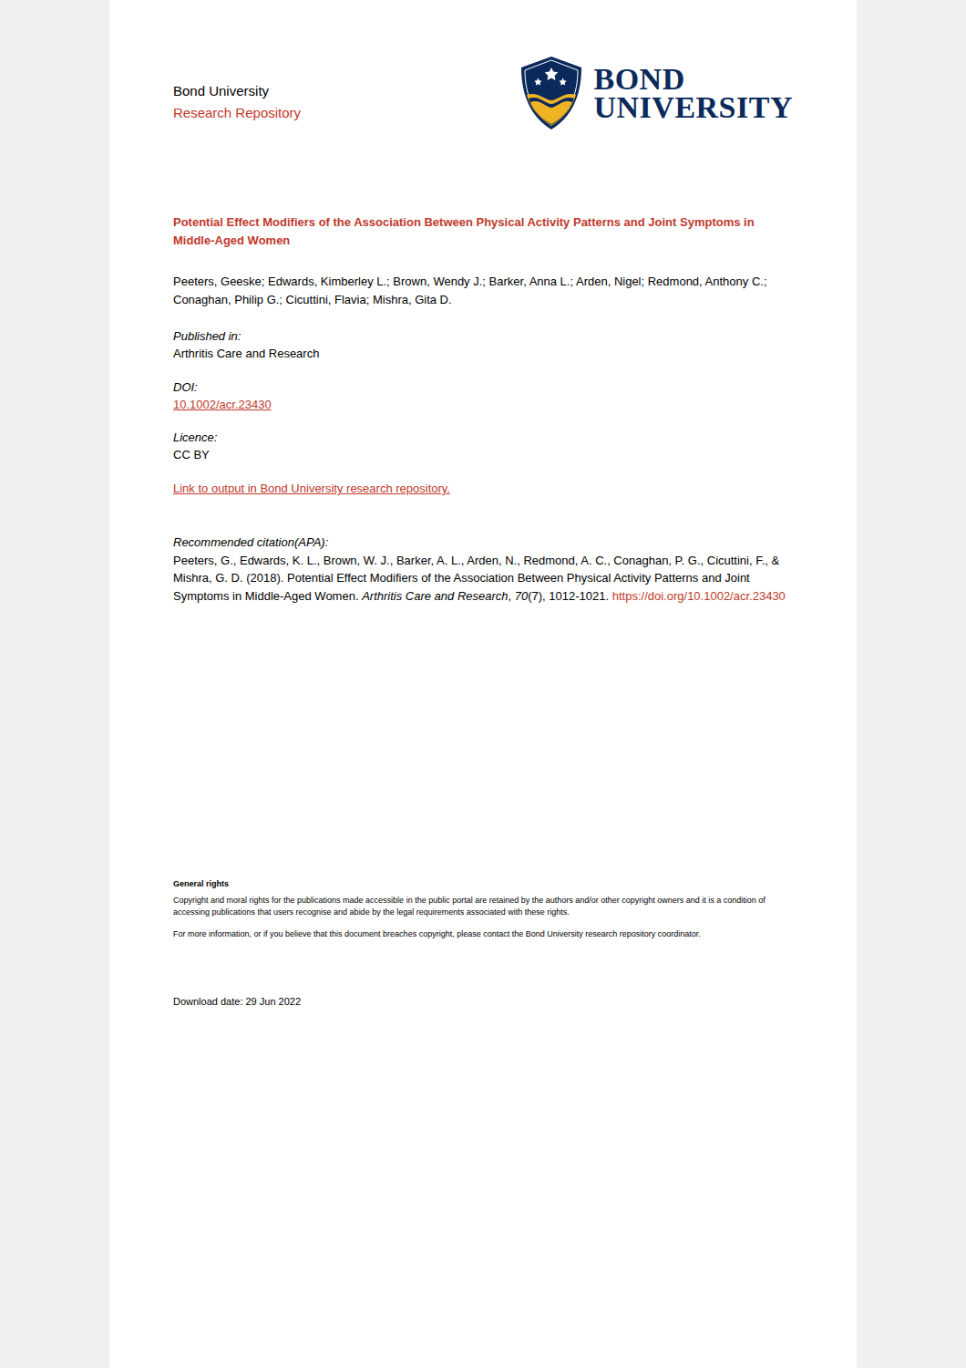Bond University Research Repository
BOND UNIVERSITY
Potential Effect Modifiers of the Association Between Physical Activity Patterns and Joint Symptoms in Middle-Aged Women
Peeters, Geeske; Edwards, Kimberley L.; Brown, Wendy J.; Barker, Anna L.; Arden, Nigel; Redmond, Anthony C.; Conaghan, Philip G.; Cicuttini, Flavia; Mishra, Gita D.
Published in:
Arthritis Care and Research
DOI:
10.1002/acr.23430
Licence:
CC BY
Link to output in Bond University research repository.
Recommended citation(APA):
Peeters, G., Edwards, K. L., Brown, W. J., Barker, A. L., Arden, N., Redmond, A. C., Conaghan, P. G., Cicuttini, F., & Mishra, G. D. (2018). Potential Effect Modifiers of the Association Between Physical Activity Patterns and Joint Symptoms in Middle-Aged Women. Arthritis Care and Research, 70(7), 1012-1021. https://doi.org/10.1002/acr.23430
General rights
Copyright and moral rights for the publications made accessible in the public portal are retained by the authors and/or other copyright owners and it is a condition of accessing publications that users recognise and abide by the legal requirements associated with these rights.
For more information, or if you believe that this document breaches copyright, please contact the Bond University research repository coordinator.
Download date: 29 Jun 2022